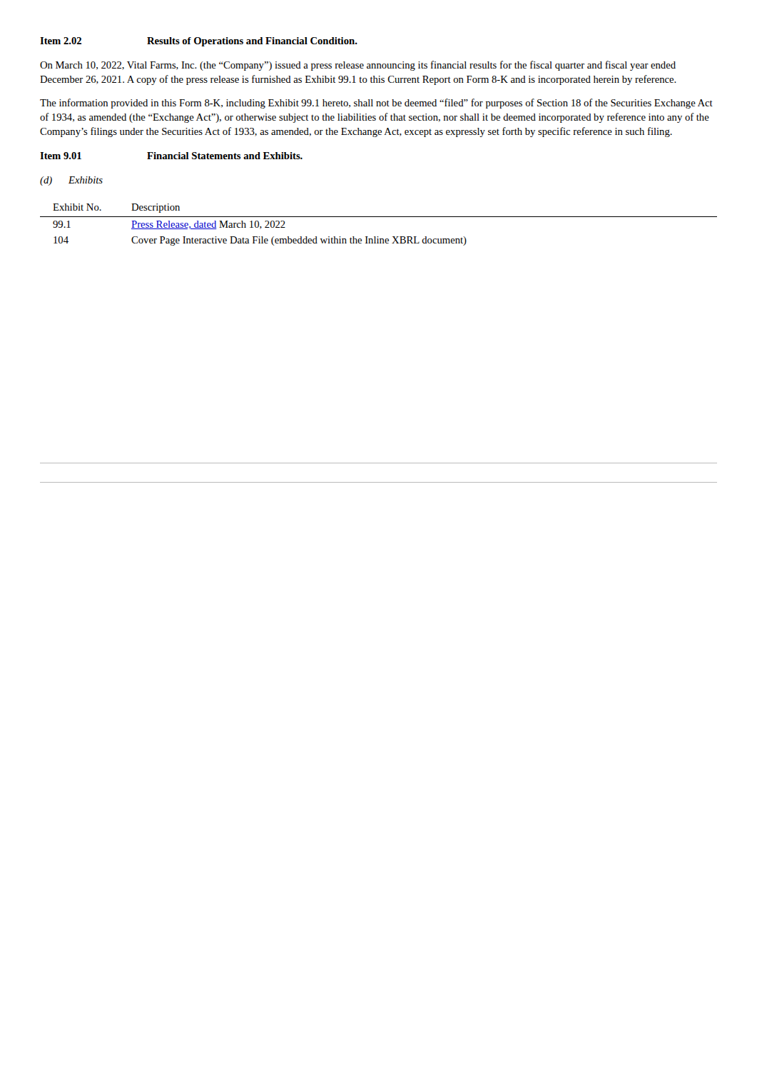Item 2.02
Results of Operations and Financial Condition.
On March 10, 2022, Vital Farms, Inc. (the “Company”) issued a press release announcing its financial results for the fiscal quarter and fiscal year ended December 26, 2021. A copy of the press release is furnished as Exhibit 99.1 to this Current Report on Form 8-K and is incorporated herein by reference.
The information provided in this Form 8-K, including Exhibit 99.1 hereto, shall not be deemed “filed” for purposes of Section 18 of the Securities Exchange Act of 1934, as amended (the “Exchange Act”), or otherwise subject to the liabilities of that section, nor shall it be deemed incorporated by reference into any of the Company’s filings under the Securities Act of 1933, as amended, or the Exchange Act, except as expressly set forth by specific reference in such filing.
Item 9.01
Financial Statements and Exhibits.
(d)
Exhibits
| Exhibit No. | Description |
| --- | --- |
| 99.1 | Press Release, dated March 10, 2022 |
| 104 | Cover Page Interactive Data File (embedded within the Inline XBRL document) |